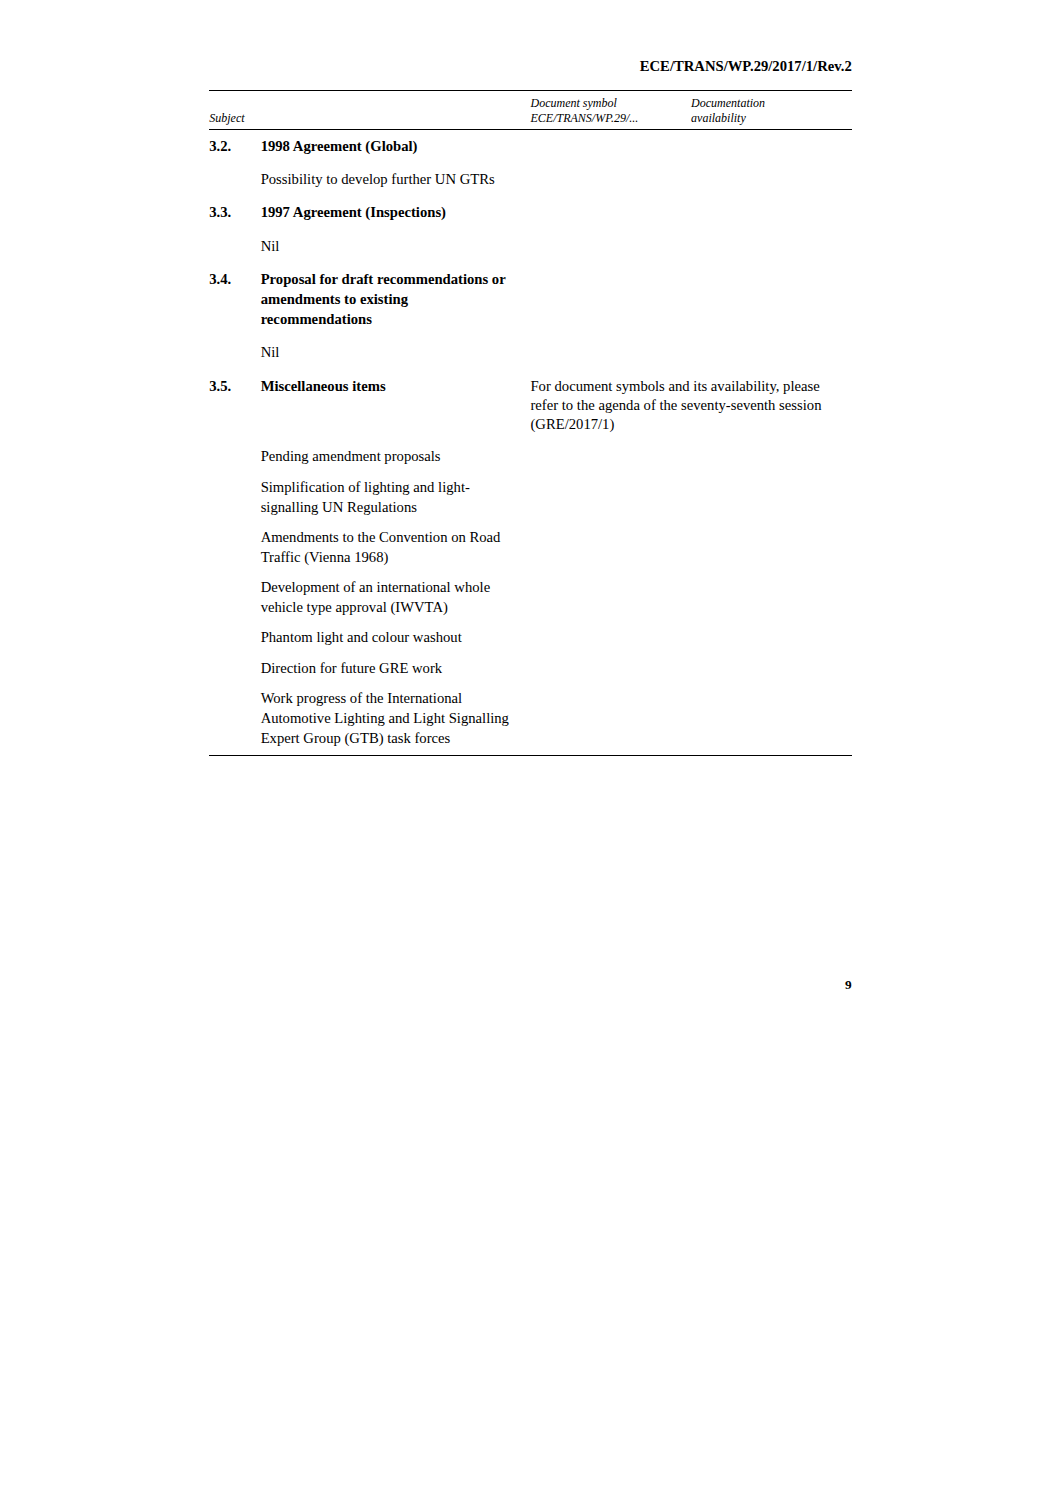ECE/TRANS/WP.29/2017/1/Rev.2
| Subject | Document symbol ECE/TRANS/WP.29/... | Documentation availability |
| --- | --- | --- |
| 3.2. | 1998 Agreement (Global) | | |
| | Possibility to develop further UN GTRs | | |
| 3.3. | 1997 Agreement (Inspections) | | |
| | Nil | | |
| 3.4. | Proposal for draft recommendations or amendments to existing recommendations | | |
| | Nil | | |
| 3.5. | Miscellaneous items | For document symbols and its availability, please refer to the agenda of the seventy-seventh session (GRE/2017/1) |
| | Pending amendment proposals Simplification of lighting and light-signalling UN Regulations Amendments to the Convention on Road Traffic (Vienna 1968) Development of an international whole vehicle type approval (IWVTA) Phantom light and colour washout Direction for future GRE work Work progress of the International Automotive Lighting and Light Signalling Expert Group (GTB) task forces | | |
9